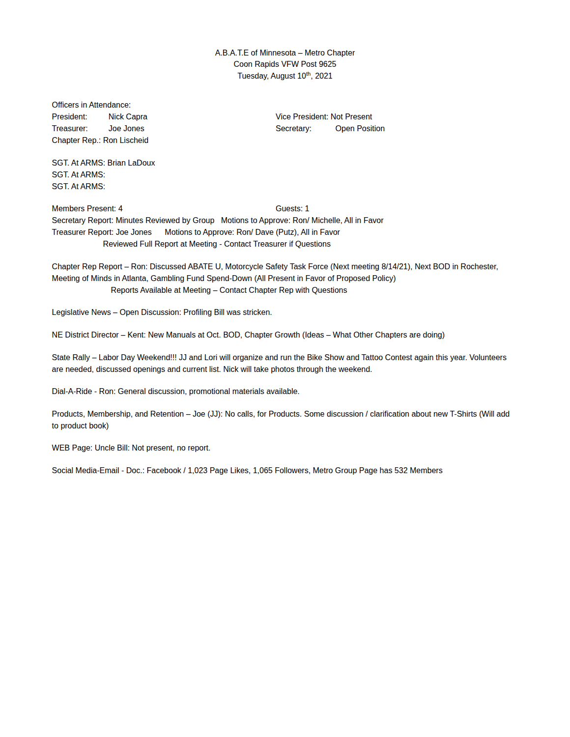A.B.A.T.E of Minnesota – Metro Chapter
Coon Rapids VFW Post 9625
Tuesday, August 10th, 2021
Officers in Attendance:
President: Nick Capra
Vice President: Not Present
Treasurer: Joe Jones
Secretary: Open Position
Chapter Rep.: Ron Lischeid
SGT. At ARMS: Brian LaDoux
SGT. At ARMS:
SGT. At ARMS:
Members Present: 4
Guests: 1
Secretary Report: Minutes Reviewed by Group Motions to Approve: Ron/ Michelle, All in Favor
Treasurer Report: Joe Jones Motions to Approve: Ron/ Dave (Putz), All in Favor
Reviewed Full Report at Meeting - Contact Treasurer if Questions
Chapter Rep Report – Ron: Discussed ABATE U, Motorcycle Safety Task Force (Next meeting 8/14/21), Next BOD in Rochester, Meeting of Minds in Atlanta, Gambling Fund Spend-Down (All Present in Favor of Proposed Policy)
Reports Available at Meeting – Contact Chapter Rep with Questions
Legislative News – Open Discussion: Profiling Bill was stricken.
NE District Director – Kent: New Manuals at Oct. BOD, Chapter Growth (Ideas – What Other Chapters are doing)
State Rally – Labor Day Weekend!!! JJ and Lori will organize and run the Bike Show and Tattoo Contest again this year. Volunteers are needed, discussed openings and current list. Nick will take photos through the weekend.
Dial-A-Ride - Ron: General discussion, promotional materials available.
Products, Membership, and Retention – Joe (JJ): No calls, for Products. Some discussion / clarification about new T-Shirts (Will add to product book)
WEB Page: Uncle Bill: Not present, no report.
Social Media-Email - Doc.: Facebook / 1,023 Page Likes, 1,065 Followers, Metro Group Page has 532 Members